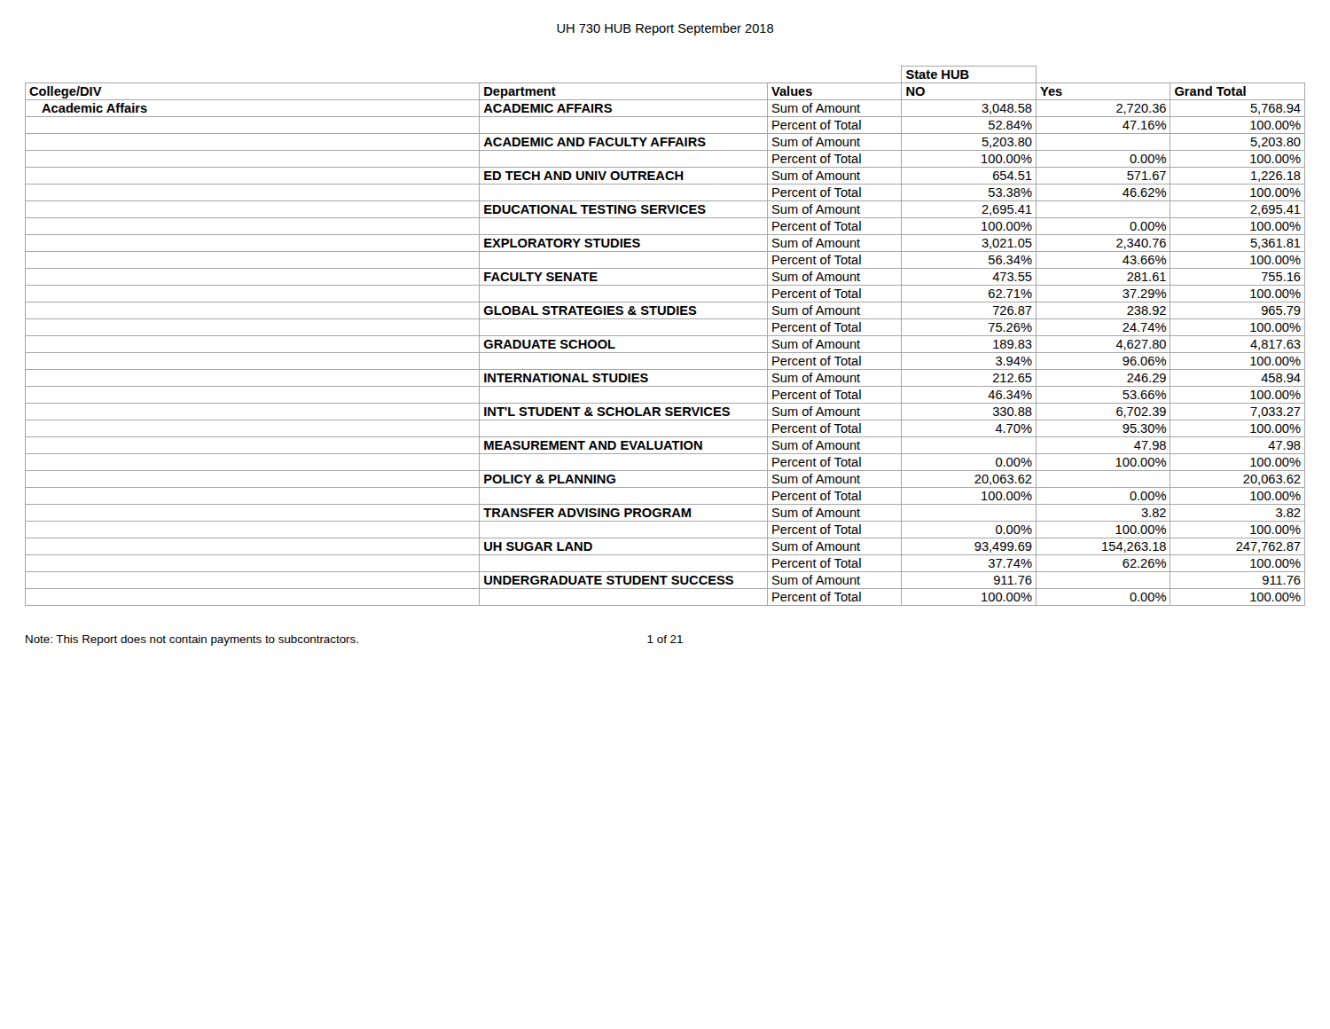UH 730 HUB Report September 2018
| | | | State HUB | | |
| College/DIV | Department | Values | NO | Yes | Grand Total |
| Academic Affairs | ACADEMIC AFFAIRS | Sum of Amount | 3,048.58 | 2,720.36 | 5,768.94 |
| | | Percent of Total | 52.84% | 47.16% | 100.00% |
| | ACADEMIC AND FACULTY AFFAIRS | Sum of Amount | 5,203.80 | | 5,203.80 |
| | | Percent of Total | 100.00% | 0.00% | 100.00% |
| | ED TECH AND UNIV OUTREACH | Sum of Amount | 654.51 | 571.67 | 1,226.18 |
| | | Percent of Total | 53.38% | 46.62% | 100.00% |
| | EDUCATIONAL TESTING SERVICES | Sum of Amount | 2,695.41 | | 2,695.41 |
| | | Percent of Total | 100.00% | 0.00% | 100.00% |
| | EXPLORATORY STUDIES | Sum of Amount | 3,021.05 | 2,340.76 | 5,361.81 |
| | | Percent of Total | 56.34% | 43.66% | 100.00% |
| | FACULTY SENATE | Sum of Amount | 473.55 | 281.61 | 755.16 |
| | | Percent of Total | 62.71% | 37.29% | 100.00% |
| | GLOBAL STRATEGIES & STUDIES | Sum of Amount | 726.87 | 238.92 | 965.79 |
| | | Percent of Total | 75.26% | 24.74% | 100.00% |
| | GRADUATE SCHOOL | Sum of Amount | 189.83 | 4,627.80 | 4,817.63 |
| | | Percent of Total | 3.94% | 96.06% | 100.00% |
| | INTERNATIONAL STUDIES | Sum of Amount | 212.65 | 246.29 | 458.94 |
| | | Percent of Total | 46.34% | 53.66% | 100.00% |
| | INT'L STUDENT & SCHOLAR SERVICES | Sum of Amount | 330.88 | 6,702.39 | 7,033.27 |
| | | Percent of Total | 4.70% | 95.30% | 100.00% |
| | MEASUREMENT AND EVALUATION | Sum of Amount | | 47.98 | 47.98 |
| | | Percent of Total | 0.00% | 100.00% | 100.00% |
| | POLICY & PLANNING | Sum of Amount | 20,063.62 | | 20,063.62 |
| | | Percent of Total | 100.00% | 0.00% | 100.00% |
| | TRANSFER ADVISING PROGRAM | Sum of Amount | | 3.82 | 3.82 |
| | | Percent of Total | 0.00% | 100.00% | 100.00% |
| | UH SUGAR LAND | Sum of Amount | 93,499.69 | 154,263.18 | 247,762.87 |
| | | Percent of Total | 37.74% | 62.26% | 100.00% |
| | UNDERGRADUATE STUDENT SUCCESS | Sum of Amount | 911.76 | | 911.76 |
| | | Percent of Total | 100.00% | 0.00% | 100.00% |
Note: This Report does not contain payments to subcontractors. 1 of 21